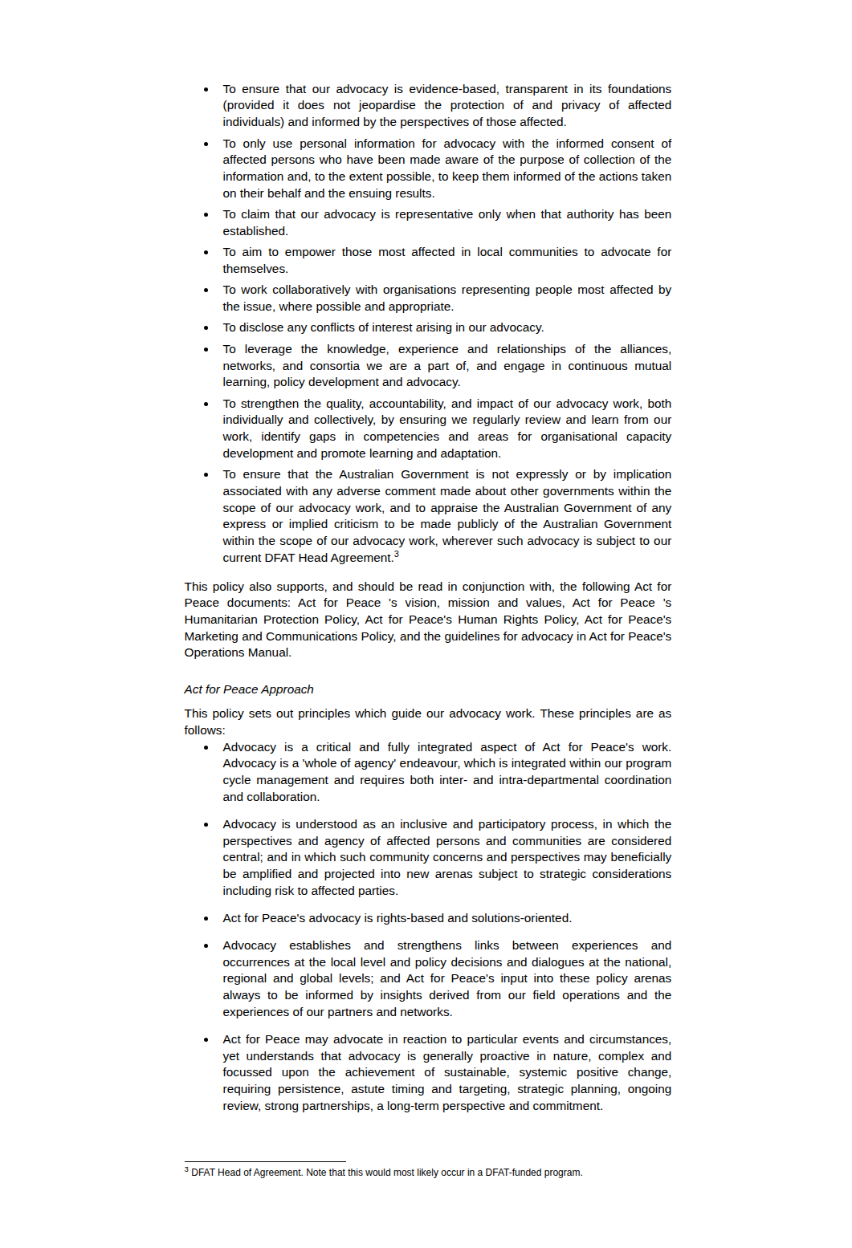To ensure that our advocacy is evidence-based, transparent in its foundations (provided it does not jeopardise the protection of and privacy of affected individuals) and informed by the perspectives of those affected.
To only use personal information for advocacy with the informed consent of affected persons who have been made aware of the purpose of collection of the information and, to the extent possible, to keep them informed of the actions taken on their behalf and the ensuing results.
To claim that our advocacy is representative only when that authority has been established.
To aim to empower those most affected in local communities to advocate for themselves.
To work collaboratively with organisations representing people most affected by the issue, where possible and appropriate.
To disclose any conflicts of interest arising in our advocacy.
To leverage the knowledge, experience and relationships of the alliances, networks, and consortia we are a part of, and engage in continuous mutual learning, policy development and advocacy.
To strengthen the quality, accountability, and impact of our advocacy work, both individually and collectively, by ensuring we regularly review and learn from our work, identify gaps in competencies and areas for organisational capacity development and promote learning and adaptation.
To ensure that the Australian Government is not expressly or by implication associated with any adverse comment made about other governments within the scope of our advocacy work, and to appraise the Australian Government of any express or implied criticism to be made publicly of the Australian Government within the scope of our advocacy work, wherever such advocacy is subject to our current DFAT Head Agreement.3
This policy also supports, and should be read in conjunction with, the following Act for Peace documents: Act for Peace 's vision, mission and values, Act for Peace 's Humanitarian Protection Policy, Act for Peace's Human Rights Policy, Act for Peace's Marketing and Communications Policy, and the guidelines for advocacy in Act for Peace's Operations Manual.
Act for Peace Approach
This policy sets out principles which guide our advocacy work. These principles are as follows:
Advocacy is a critical and fully integrated aspect of Act for Peace's work. Advocacy is a 'whole of agency' endeavour, which is integrated within our program cycle management and requires both inter- and intra-departmental coordination and collaboration.
Advocacy is understood as an inclusive and participatory process, in which the perspectives and agency of affected persons and communities are considered central; and in which such community concerns and perspectives may beneficially be amplified and projected into new arenas subject to strategic considerations including risk to affected parties.
Act for Peace's advocacy is rights-based and solutions-oriented.
Advocacy establishes and strengthens links between experiences and occurrences at the local level and policy decisions and dialogues at the national, regional and global levels; and Act for Peace's input into these policy arenas always to be informed by insights derived from our field operations and the experiences of our partners and networks.
Act for Peace may advocate in reaction to particular events and circumstances, yet understands that advocacy is generally proactive in nature, complex and focussed upon the achievement of sustainable, systemic positive change, requiring persistence, astute timing and targeting, strategic planning, ongoing review, strong partnerships, a long-term perspective and commitment.
3 DFAT Head of Agreement. Note that this would most likely occur in a DFAT-funded program.